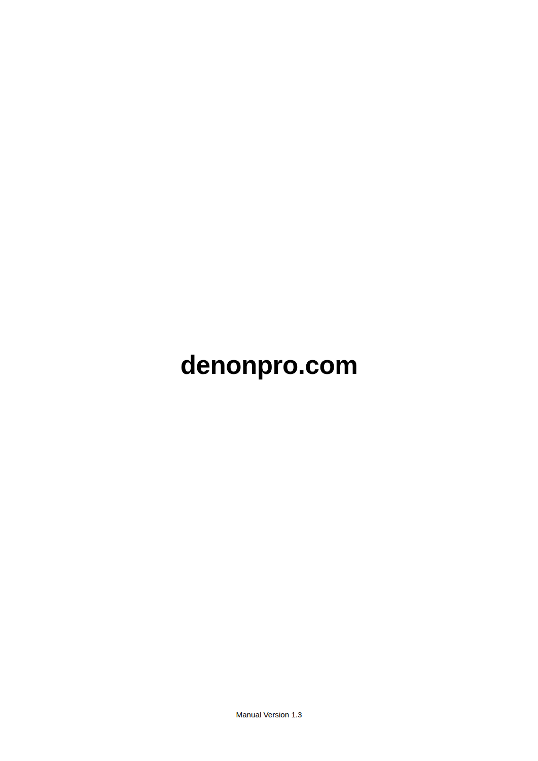denonpro.com
Manual Version 1.3